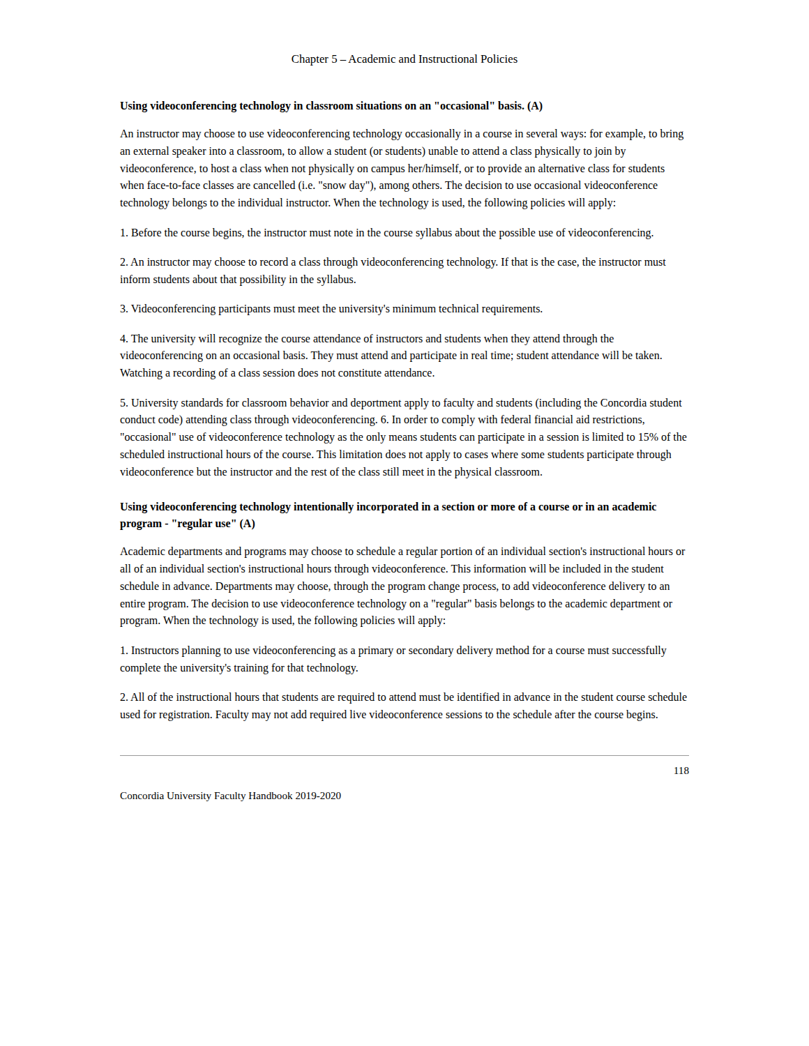Chapter 5 – Academic and Instructional Policies
Using videoconferencing technology in classroom situations on an "occasional" basis. (A)
An instructor may choose to use videoconferencing technology occasionally in a course in several ways: for example, to bring an external speaker into a classroom, to allow a student (or students) unable to attend a class physically to join by videoconference, to host a class when not physically on campus her/himself, or to provide an alternative class for students when face-to-face classes are cancelled (i.e. "snow day"), among others. The decision to use occasional videoconference technology belongs to the individual instructor. When the technology is used, the following policies will apply:
1. Before the course begins, the instructor must note in the course syllabus about the possible use of videoconferencing.
2. An instructor may choose to record a class through videoconferencing technology. If that is the case, the instructor must inform students about that possibility in the syllabus.
3. Videoconferencing participants must meet the university's minimum technical requirements.
4. The university will recognize the course attendance of instructors and students when they attend through the videoconferencing on an occasional basis. They must attend and participate in real time; student attendance will be taken. Watching a recording of a class session does not constitute attendance.
5. University standards for classroom behavior and deportment apply to faculty and students (including the Concordia student conduct code) attending class through videoconferencing. 6. In order to comply with federal financial aid restrictions, "occasional" use of videoconference technology as the only means students can participate in a session is limited to 15% of the scheduled instructional hours of the course. This limitation does not apply to cases where some students participate through videoconference but the instructor and the rest of the class still meet in the physical classroom.
Using videoconferencing technology intentionally incorporated in a section or more of a course or in an academic program - "regular use" (A)
Academic departments and programs may choose to schedule a regular portion of an individual section's instructional hours or all of an individual section's instructional hours through videoconference. This information will be included in the student schedule in advance. Departments may choose, through the program change process, to add videoconference delivery to an entire program. The decision to use videoconference technology on a "regular" basis belongs to the academic department or program. When the technology is used, the following policies will apply:
1. Instructors planning to use videoconferencing as a primary or secondary delivery method for a course must successfully complete the university's training for that technology.
2. All of the instructional hours that students are required to attend must be identified in advance in the student course schedule used for registration. Faculty may not add required live videoconference sessions to the schedule after the course begins.
118 Concordia University Faculty Handbook 2019-2020